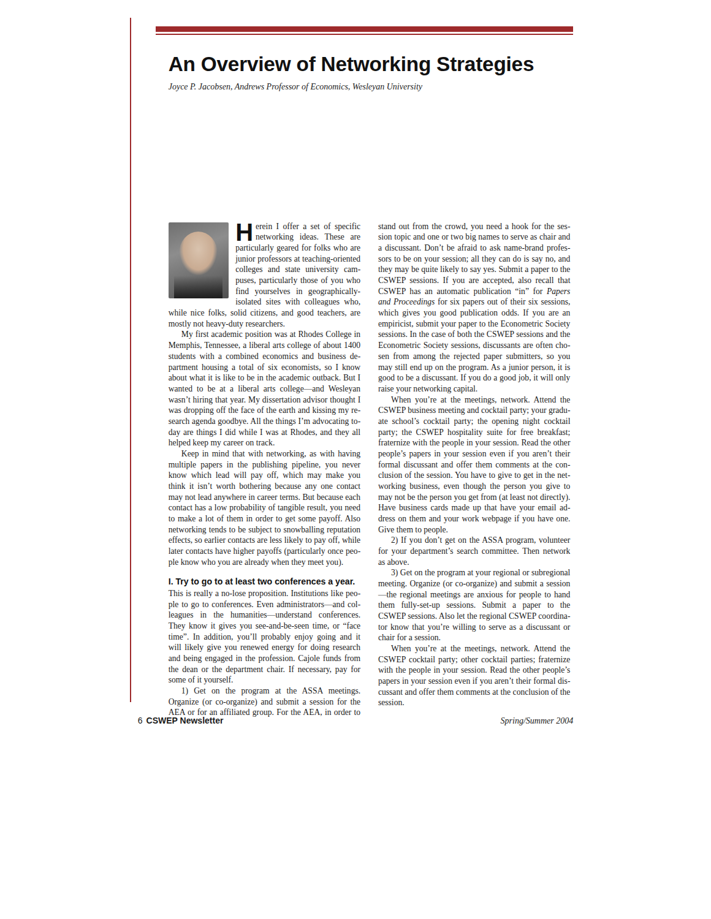An Overview of Networking Strategies
Joyce P. Jacobsen, Andrews Professor of Economics, Wesleyan University
Herein I offer a set of specific networking ideas. These are particularly geared for folks who are junior professors at teaching-oriented colleges and state university campuses, particularly those of you who find yourselves in geographically-isolated sites with colleagues who, while nice folks, solid citizens, and good teachers, are mostly not heavy-duty researchers.
My first academic position was at Rhodes College in Memphis, Tennessee, a liberal arts college of about 1400 students with a combined economics and business department housing a total of six economists, so I know about what it is like to be in the academic outback. But I wanted to be at a liberal arts college—and Wesleyan wasn’t hiring that year. My dissertation advisor thought I was dropping off the face of the earth and kissing my research agenda goodbye. All the things I’m advocating today are things I did while I was at Rhodes, and they all helped keep my career on track.
Keep in mind that with networking, as with having multiple papers in the publishing pipeline, you never know which lead will pay off, which may make you think it isn’t worth bothering because any one contact may not lead anywhere in career terms. But because each contact has a low probability of tangible result, you need to make a lot of them in order to get some payoff. Also networking tends to be subject to snowballing reputation effects, so earlier contacts are less likely to pay off, while later contacts have higher payoffs (particularly once people know who you are already when they meet you).
I. Try to go to at least two conferences a year.
This is really a no-lose proposition. Institutions like people to go to conferences. Even administrators—and colleagues in the humanities—understand conferences. They know it gives you see-and-be-seen time, or “face time”. In addition, you’ll probably enjoy going and it will likely give you renewed energy for doing research and being engaged in the profession. Cajole funds from the dean or the department chair. If necessary, pay for some of it yourself.
1) Get on the program at the ASSA meetings. Organize (or co-organize) and submit a session for the AEA or for an affiliated group. For the AEA, in order to stand out from the crowd, you need a hook for the session topic and one or two big names to serve as chair and a discussant. Don’t be afraid to ask name-brand professors to be on your session; all they can do is say no, and they may be quite likely to say yes. Submit a paper to the CSWEP sessions. If you are accepted, also recall that CSWEP has an automatic publication “in” for Papers and Proceedings for six papers out of their six sessions, which gives you good publication odds. If you are an empiricist, submit your paper to the Econometric Society sessions. In the case of both the CSWEP sessions and the Econometric Society sessions, discussants are often chosen from among the rejected paper submitters, so you may still end up on the program. As a junior person, it is good to be a discussant. If you do a good job, it will only raise your networking capital.
When you’re at the meetings, network. Attend the CSWEP business meeting and cocktail party; your graduate school’s cocktail party; the opening night cocktail party; the CSWEP hospitality suite for free breakfast; fraternize with the people in your session. Read the other people’s papers in your session even if you aren’t their formal discussant and offer them comments at the conclusion of the session. You have to give to get in the networking business, even though the person you give to may not be the person you get from (at least not directly). Have business cards made up that have your email address on them and your work webpage if you have one. Give them to people.
2) If you don’t get on the ASSA program, volunteer for your department’s search committee. Then network as above.
3) Get on the program at your regional or subregional meeting. Organize (or co-organize) and submit a session—the regional meetings are anxious for people to hand them fully-set-up sessions. Submit a paper to the CSWEP sessions. Also let the regional CSWEP coordinator know that you’re willing to serve as a discussant or chair for a session.
When you’re at the meetings, network. Attend the CSWEP cocktail party; other cocktail parties; fraternize with the people in your session. Read the other people’s papers in your session even if you aren’t their formal discussant and offer them comments at the conclusion of the session.
6 CSWEP Newsletter
Spring/Summer 2004